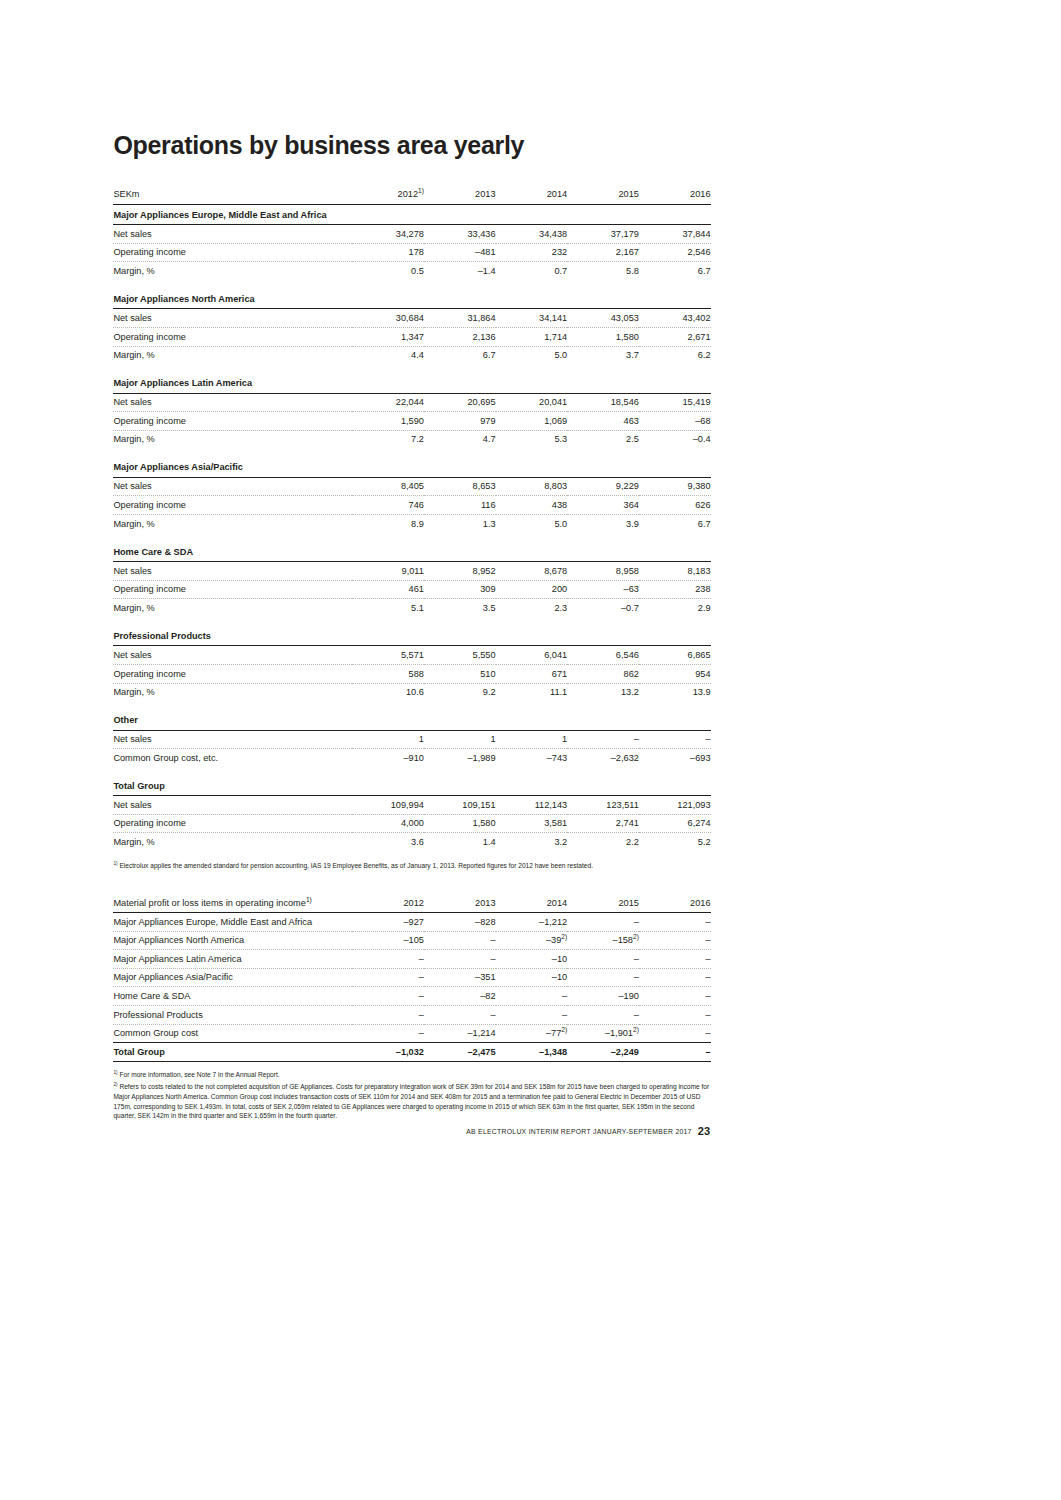Operations by business area yearly
| SEKm | 2012 1) | 2013 | 2014 | 2015 | 2016 |
| --- | --- | --- | --- | --- | --- |
| Major Appliances Europe, Middle East and Africa |
| Net sales | 34,278 | 33,436 | 34,438 | 37,179 | 37,844 |
| Operating income | 178 | –481 | 232 | 2,167 | 2,546 |
| Margin, % | 0.5 | –1.4 | 0.7 | 5.8 | 6.7 |
| Major Appliances North America |
| Net sales | 30,684 | 31,864 | 34,141 | 43,053 | 43,402 |
| Operating income | 1,347 | 2,136 | 1,714 | 1,580 | 2,671 |
| Margin, % | 4.4 | 6.7 | 5.0 | 3.7 | 6.2 |
| Major Appliances Latin America |
| Net sales | 22,044 | 20,695 | 20,041 | 18,546 | 15,419 |
| Operating income | 1,590 | 979 | 1,069 | 463 | –68 |
| Margin, % | 7.2 | 4.7 | 5.3 | 2.5 | –0.4 |
| Major Appliances Asia/Pacific |
| Net sales | 8,405 | 8,653 | 8,803 | 9,229 | 9,380 |
| Operating income | 746 | 116 | 438 | 364 | 626 |
| Margin, % | 8.9 | 1.3 | 5.0 | 3.9 | 6.7 |
| Home Care & SDA |
| Net sales | 9,011 | 8,952 | 8,678 | 8,958 | 8,183 |
| Operating income | 461 | 309 | 200 | –63 | 238 |
| Margin, % | 5.1 | 3.5 | 2.3 | –0.7 | 2.9 |
| Professional Products |
| Net sales | 5,571 | 5,550 | 6,041 | 6,546 | 6,865 |
| Operating income | 588 | 510 | 671 | 862 | 954 |
| Margin, % | 10.6 | 9.2 | 11.1 | 13.2 | 13.9 |
| Other |
| Net sales | 1 | 1 | 1 | – | – |
| Common Group cost, etc. | –910 | –1,989 | –743 | –2,632 | –693 |
| Total Group |
| Net sales | 109,994 | 109,151 | 112,143 | 123,511 | 121,093 |
| Operating income | 4,000 | 1,580 | 3,581 | 2,741 | 6,274 |
| Margin, % | 3.6 | 1.4 | 3.2 | 2.2 | 5.2 |
1) Electrolux applies the amended standard for pension accounting, IAS 19 Employee Benefits, as of January 1, 2013. Reported figures for 2012 have been restated.
| Material profit or loss items in operating income 1) | 2012 | 2013 | 2014 | 2015 | 2016 |
| --- | --- | --- | --- | --- | --- |
| Major Appliances Europe, Middle East and Africa | –927 | –828 | –1,212 | – | – |
| Major Appliances North America | –105 | – | –39 2) | –158 2) | – |
| Major Appliances Latin America | – | – | –10 | – | – |
| Major Appliances Asia/Pacific | – | –351 | –10 | – | – |
| Home Care & SDA | – | –82 | – | –190 | – |
| Professional Products | – | – | – | – | – |
| Common Group cost | – | –1,214 | –77 2) | –1,901 2) | – |
| Total Group | –1,032 | –2,475 | –1,348 | –2,249 | – |
1) For more information, see Note 7 in the Annual Report.
2) Refers to costs related to the not completed acquisition of GE Appliances. Costs for preparatory integration work of SEK 39m for 2014 and SEK 158m for 2015 have been charged to operating income for Major Appliances North America. Common Group cost includes transaction costs of SEK 110m for 2014 and SEK 408m for 2015 and a termination fee paid to General Electric in December 2015 of USD 175m, corresponding to SEK 1,493m. In total, costs of SEK 2,059m related to GE Appliances were charged to operating income in 2015 of which SEK 63m in the first quarter, SEK 195m in the second quarter, SEK 142m in the third quarter and SEK 1,659m in the fourth quarter.
AB ELECTROLUX INTERIM REPORT JANUARY-SEPTEMBER 201723